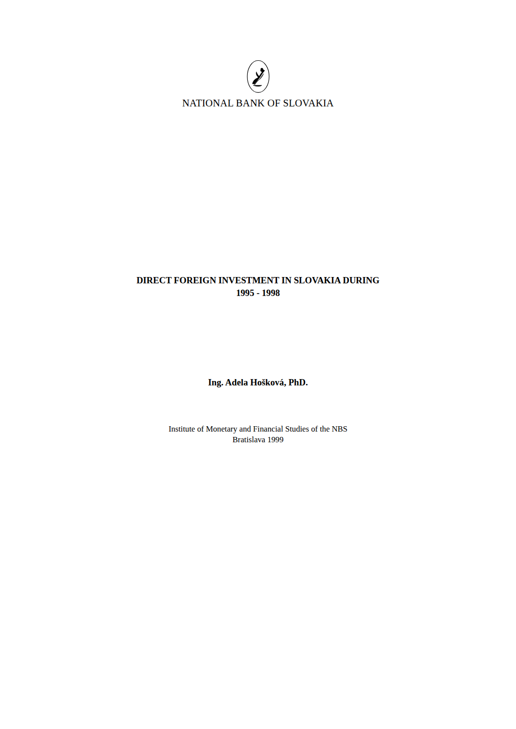NATIONAL BANK OF SLOVAKIA
DIRECT FOREIGN INVESTMENT IN SLOVAKIA DURING
1995 - 1998
Ing. Adela Hošková, PhD.
Institute of Monetary and Financial Studies of the NBS
Bratislava 1999